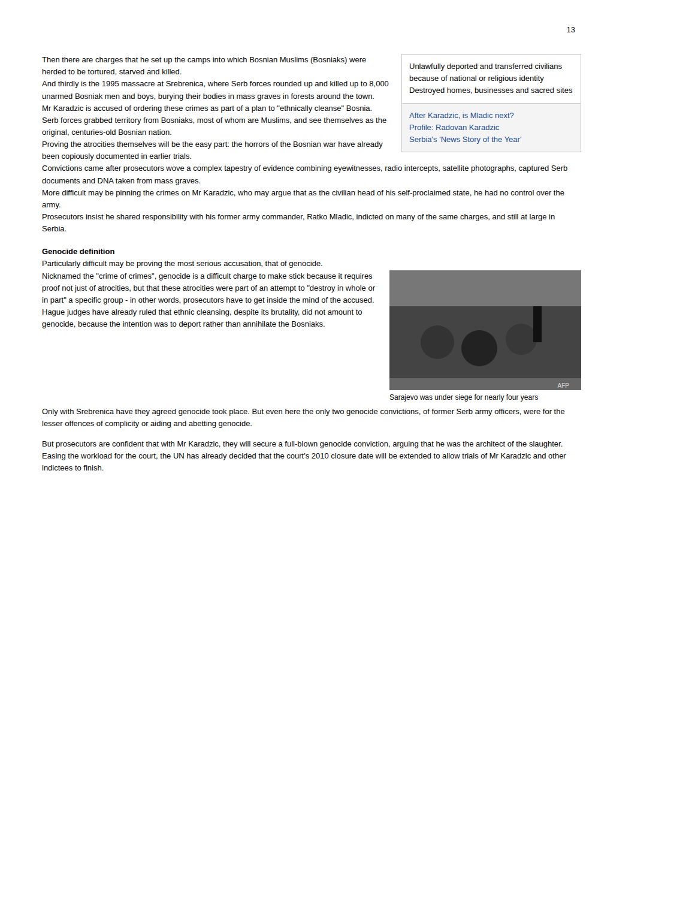13
Unlawfully deported and transferred civilians because of national or religious identity
Destroyed homes, businesses and sacred sites
After Karadzic, is Mladic next? Profile: Radovan Karadzic Serbia's 'News Story of the Year'
Then there are charges that he set up the camps into which Bosnian Muslims (Bosniaks) were herded to be tortured, starved and killed.
And thirdly is the 1995 massacre at Srebrenica, where Serb forces rounded up and killed up to 8,000 unarmed Bosniak men and boys, burying their bodies in mass graves in forests around the town.
Mr Karadzic is accused of ordering these crimes as part of a plan to "ethnically cleanse" Bosnia. Serb forces grabbed territory from Bosniaks, most of whom are Muslims, and see themselves as the original, centuries-old Bosnian nation.
Proving the atrocities themselves will be the easy part: the horrors of the Bosnian war have already been copiously documented in earlier trials.
Convictions came after prosecutors wove a complex tapestry of evidence combining eyewitnesses, radio intercepts, satellite photographs, captured Serb documents and DNA taken from mass graves.
More difficult may be pinning the crimes on Mr Karadzic, who may argue that as the civilian head of his self-proclaimed state, he had no control over the army.
Prosecutors insist he shared responsibility with his former army commander, Ratko Mladic, indicted on many of the same charges, and still at large in Serbia.
Genocide definition
Particularly difficult may be proving the most serious accusation, that of genocide.
Sarajevo was under siege for nearly four years
Nicknamed the "crime of crimes", genocide is a difficult charge to make stick because it requires proof not just of atrocities, but that these atrocities were part of an attempt to "destroy in whole or in part" a specific group - in other words, prosecutors have to get inside the mind of the accused.
Hague judges have already ruled that ethnic cleansing, despite its brutality, did not amount to genocide, because the intention was to deport rather than annihilate the Bosniaks.
Only with Srebrenica have they agreed genocide took place. But even here the only two genocide convictions, of former Serb army officers, were for the lesser offences of complicity or aiding and abetting genocide.
But prosecutors are confident that with Mr Karadzic, they will secure a full-blown genocide conviction, arguing that he was the architect of the slaughter.
Easing the workload for the court, the UN has already decided that the court's 2010 closure date will be extended to allow trials of Mr Karadzic and other indictees to finish.